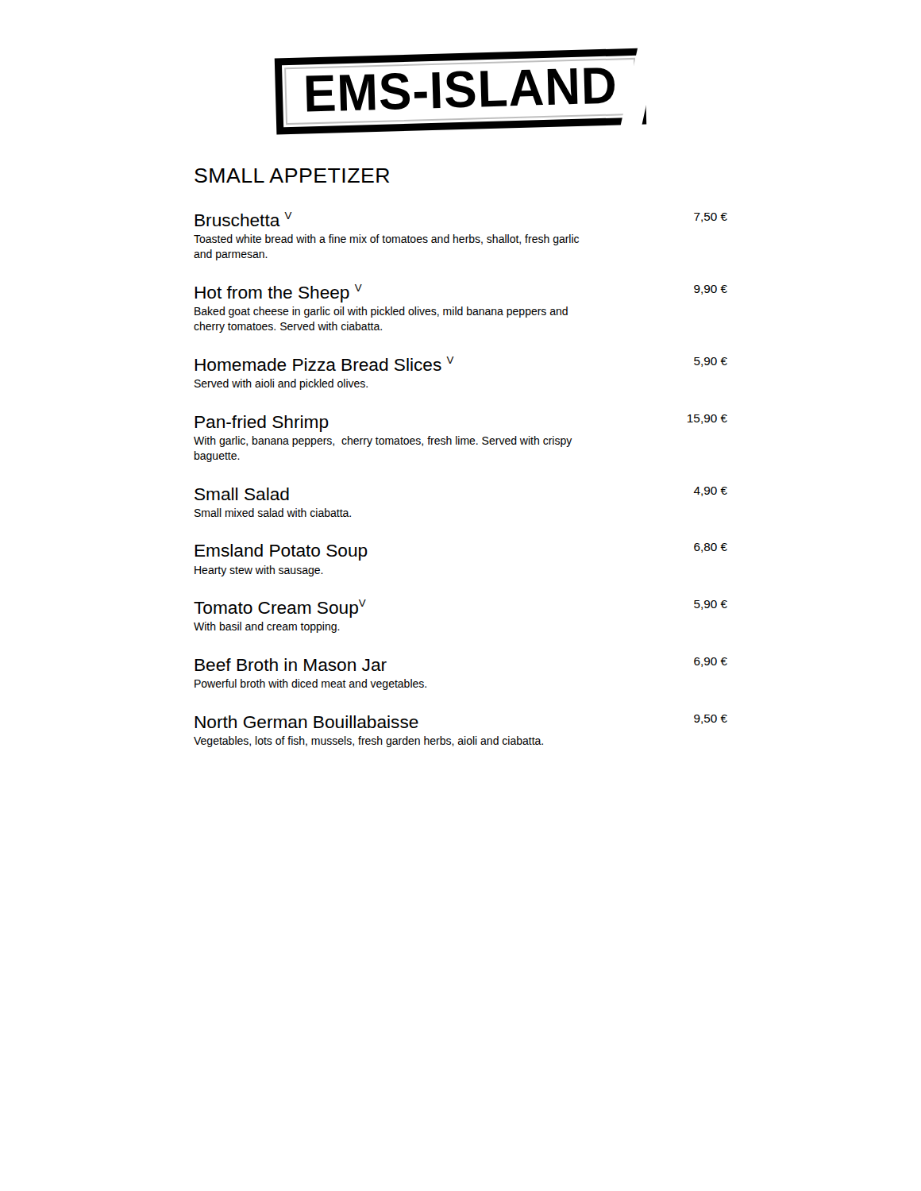EMS-ISLAND
SMALL APPETIZER
| Bruschetta V Toasted white bread with a fine mix of tomatoes and herbs, shallot, fresh garlic and parmesan. | 7,50 € |
| Hot from the Sheep V Baked goat cheese in garlic oil with pickled olives, mild banana peppers and cherry tomatoes. Served with ciabatta. | 9,90 € |
| Homemade Pizza Bread Slices V Served with aioli and pickled olives. | 5,90 € |
| Pan-fried Shrimp With garlic, banana peppers, cherry tomatoes, fresh lime. Served with crispy baguette. | 15,90 € |
| Small Salad Small mixed salad with ciabatta. | 4,90 € |
| Emsland Potato Soup Hearty stew with sausage. | 6,80 € |
| Tomato Cream Soup V With basil and cream topping. | 5,90 € |
| Beef Broth in Mason Jar Powerful broth with diced meat and vegetables. | 6,90 € |
| North German Bouillabaisse Vegetables, lots of fish, mussels, fresh garden herbs, aioli and ciabatta. | 9,50 € |